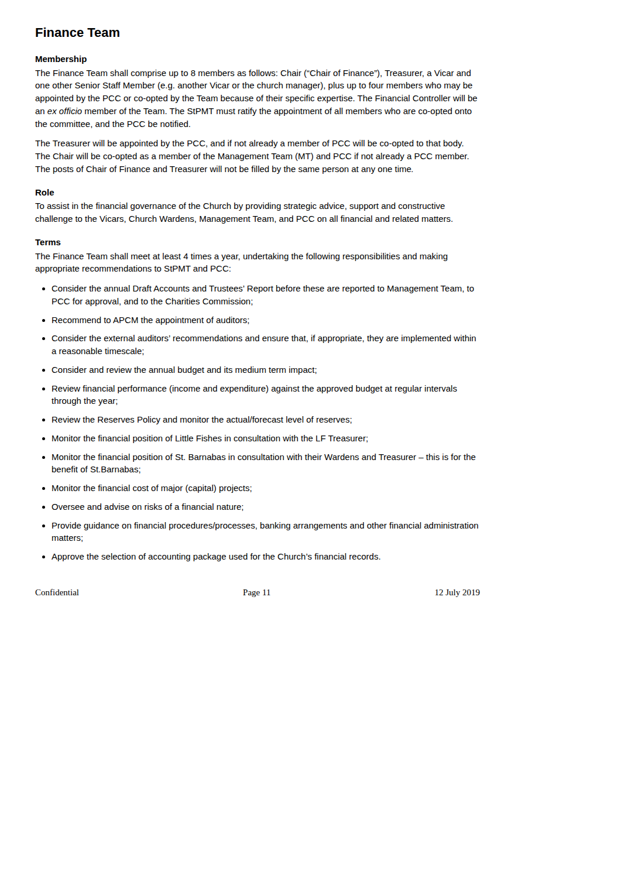Finance Team
Membership
The Finance Team shall comprise up to 8 members as follows: Chair (“Chair of Finance”), Treasurer, a Vicar and one other Senior Staff Member (e.g. another Vicar or the church manager), plus up to four members who may be appointed by the PCC or co-opted by the Team because of their specific expertise. The Financial Controller will be an ex officio member of the Team. The StPMT must ratify the appointment of all members who are co-opted onto the committee, and the PCC be notified.
The Treasurer will be appointed by the PCC, and if not already a member of PCC will be co-opted to that body. The Chair will be co-opted as a member of the Management Team (MT) and PCC if not already a PCC member. The posts of Chair of Finance and Treasurer will not be filled by the same person at any one time.
Role
To assist in the financial governance of the Church by providing strategic advice, support and constructive challenge to the Vicars, Church Wardens, Management Team, and PCC on all financial and related matters.
Terms
The Finance Team shall meet at least 4 times a year, undertaking the following responsibilities and making appropriate recommendations to StPMT and PCC:
Consider the annual Draft Accounts and Trustees’ Report before these are reported to Management Team, to PCC for approval, and to the Charities Commission;
Recommend to APCM the appointment of auditors;
Consider the external auditors’ recommendations and ensure that, if appropriate, they are implemented within a reasonable timescale;
Consider and review the annual budget and its medium term impact;
Review financial performance (income and expenditure) against the approved budget at regular intervals through the year;
Review the Reserves Policy and monitor the actual/forecast level of reserves;
Monitor the financial position of Little Fishes in consultation with the LF Treasurer;
Monitor the financial position of St. Barnabas in consultation with their Wardens and Treasurer – this is for the benefit of St.Barnabas;
Monitor the financial cost of major (capital) projects;
Oversee and advise on risks of a financial nature;
Provide guidance on financial procedures/processes, banking arrangements and other financial administration matters;
Approve the selection of accounting package used for the Church’s financial records.
Confidential Page 11 12 July 2019